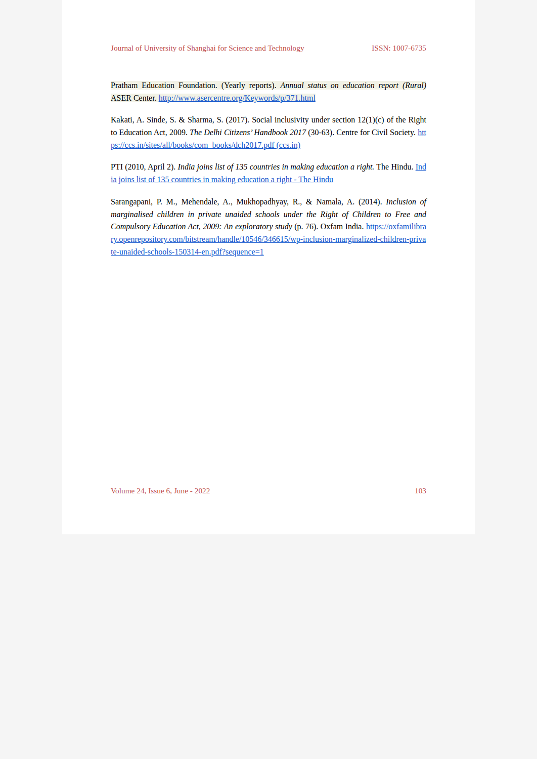Journal of University of Shanghai for Science and Technology ISSN: 1007-6735
Pratham Education Foundation. (Yearly reports). Annual status on education report (Rural) ASER Center. http://www.asercentre.org/Keywords/p/371.html
Kakati, A. Sinde, S. & Sharma, S. (2017). Social inclusivity under section 12(1)(c) of the Right to Education Act, 2009. The Delhi Citizens’ Handbook 2017 (30-63). Centre for Civil Society. https://ccs.in/sites/all/books/com_books/dch2017.pdf (ccs.in)
PTI (2010, April 2). India joins list of 135 countries in making education a right. The Hindu. India joins list of 135 countries in making education a right - The Hindu
Sarangapani, P. M., Mehendale, A., Mukhopadhyay, R., & Namala, A. (2014). Inclusion of marginalised children in private unaided schools under the Right of Children to Free and Compulsory Education Act, 2009: An exploratory study (p. 76). Oxfam India. https://oxfamilibrary.openrepository.com/bitstream/handle/10546/346615/wp-inclusion-marginalized-children-private-unaided-schools-150314-en.pdf?sequence=1
Volume 24, Issue 6, June - 2022 103